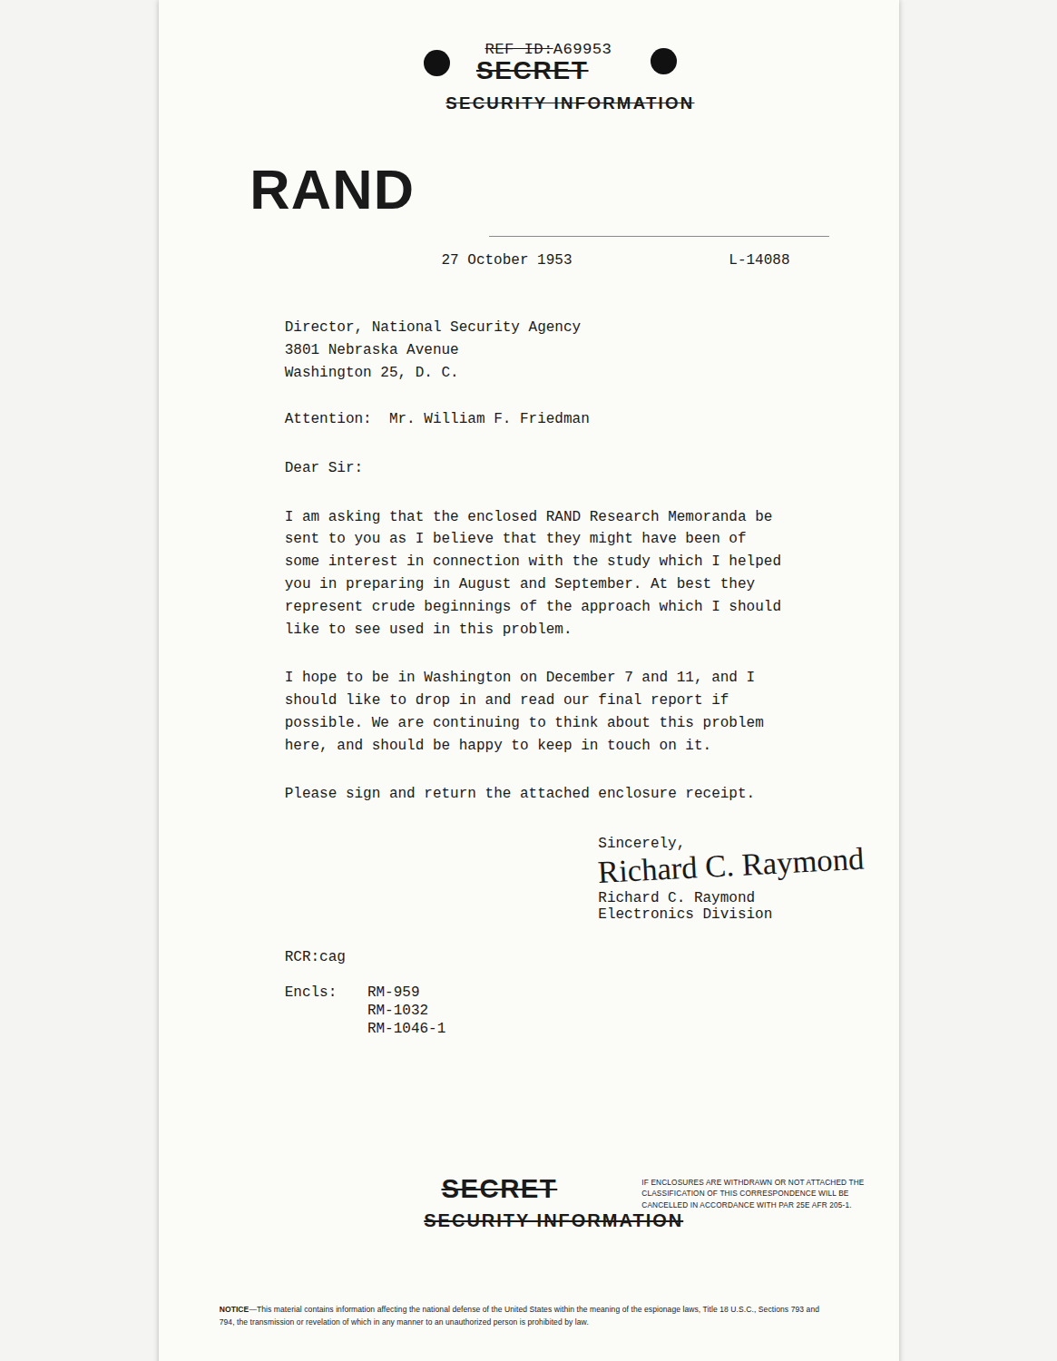REF ID: A69953
SECRET
SECURITY INFORMATION
RAND
L-14088 27 October 1953
Director, National Security Agency
3801 Nebraska Avenue
Washington 25, D. C.
Attention: Mr. William F. Friedman
Dear Sir:
I am asking that the enclosed RAND Research Memoranda be sent to you as I believe that they might have been of some interest in connection with the study which I helped you in preparing in August and September. At best they represent crude beginnings of the approach which I should like to see used in this problem.
I hope to be in Washington on December 7 and 11, and I should like to drop in and read our final report if possible. We are continuing to think about this problem here, and should be happy to keep in touch on it.
Please sign and return the attached enclosure receipt.
Sincerely,
Richard C. Raymond
Richard C. Raymond
Electronics Division
RCR:cag
| Encls: | RM-959 |
| | RM-1032 |
| | RM-1046-1 |
SECRET
SECURITY INFORMATION
IF ENCLOSURES ARE WITHDRAWN OR NOT ATTACHED THE CLASSIFICATION OF THIS CORRESPONDENCE WILL BE CANCELLED IN ACCORDANCE WITH PAR 25E AFR 205-1.
NOTICE—This material contains information affecting the national defense of the United States within the meaning of the espionage laws, Title 18 U.S.C., Sections 793 and 794, the transmission or revelation of which in any manner to an unauthorized person is prohibited by law.